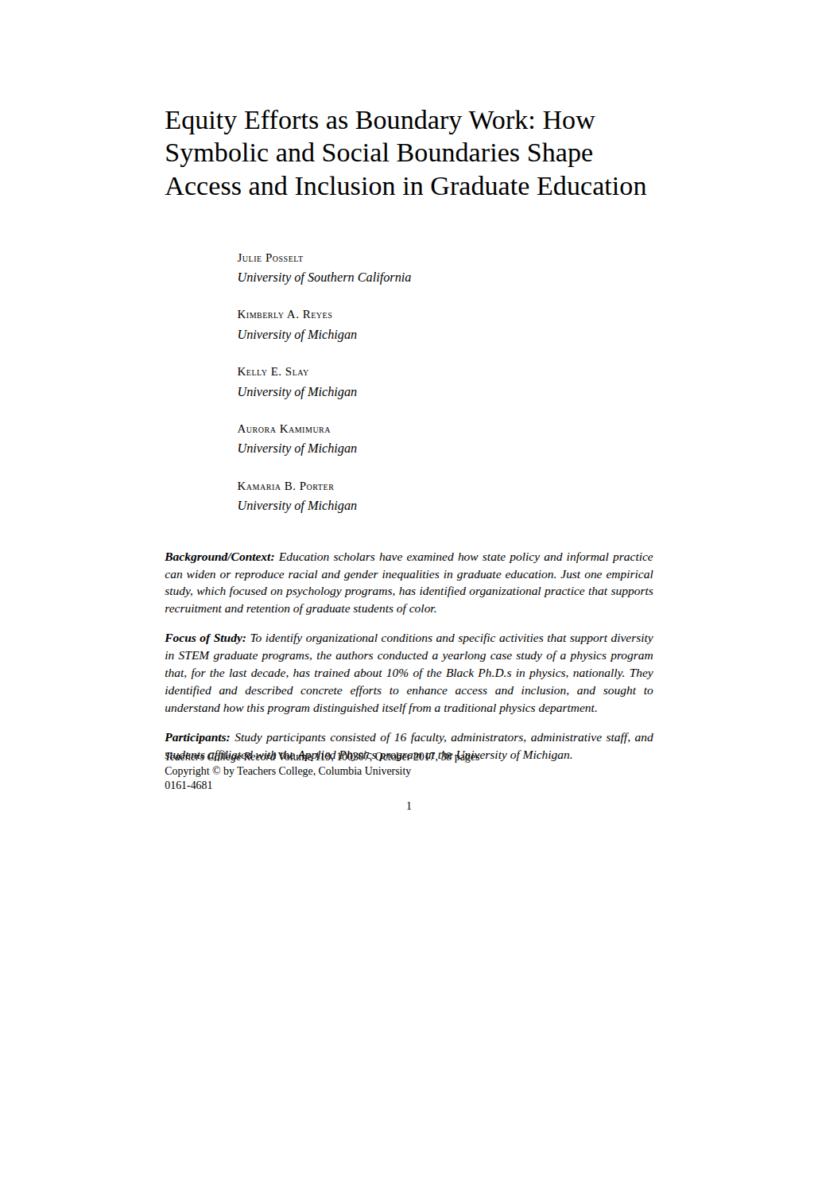Equity Efforts as Boundary Work: How Symbolic and Social Boundaries Shape Access and Inclusion in Graduate Education
Julie Posselt
University of Southern California
Kimberly A. Reyes
University of Michigan
Kelly E. Slay
University of Michigan
Aurora Kamimura
University of Michigan
Kamaria B. Porter
University of Michigan
Background/Context: Education scholars have examined how state policy and informal practice can widen or reproduce racial and gender inequalities in graduate education. Just one empirical study, which focused on psychology programs, has identified organizational practice that supports recruitment and retention of graduate students of color.
Focus of Study: To identify organizational conditions and specific activities that support diversity in STEM graduate programs, the authors conducted a yearlong case study of a physics program that, for the last decade, has trained about 10% of the Black Ph.D.s in physics, nationally. They identified and described concrete efforts to enhance access and inclusion, and sought to understand how this program distinguished itself from a traditional physics department.
Participants: Study participants consisted of 16 faculty, administrators, administrative staff, and students affiliated with the Applied Physics program at the University of Michigan.
Teachers College Record Volume 119, 100307, October 2017, 38 pages
Copyright © by Teachers College, Columbia University
0161-4681
1